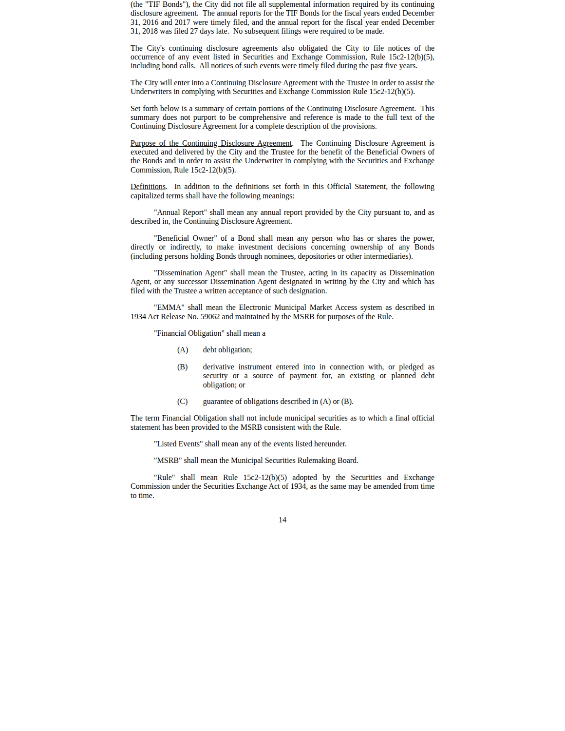(the "TIF Bonds"), the City did not file all supplemental information required by its continuing disclosure agreement. The annual reports for the TIF Bonds for the fiscal years ended December 31, 2016 and 2017 were timely filed, and the annual report for the fiscal year ended December 31, 2018 was filed 27 days late. No subsequent filings were required to be made.
The City's continuing disclosure agreements also obligated the City to file notices of the occurrence of any event listed in Securities and Exchange Commission, Rule 15c2-12(b)(5), including bond calls. All notices of such events were timely filed during the past five years.
The City will enter into a Continuing Disclosure Agreement with the Trustee in order to assist the Underwriters in complying with Securities and Exchange Commission Rule 15c2-12(b)(5).
Set forth below is a summary of certain portions of the Continuing Disclosure Agreement. This summary does not purport to be comprehensive and reference is made to the full text of the Continuing Disclosure Agreement for a complete description of the provisions.
Purpose of the Continuing Disclosure Agreement. The Continuing Disclosure Agreement is executed and delivered by the City and the Trustee for the benefit of the Beneficial Owners of the Bonds and in order to assist the Underwriter in complying with the Securities and Exchange Commission, Rule 15c2-12(b)(5).
Definitions. In addition to the definitions set forth in this Official Statement, the following capitalized terms shall have the following meanings:
"Annual Report" shall mean any annual report provided by the City pursuant to, and as described in, the Continuing Disclosure Agreement.
"Beneficial Owner" of a Bond shall mean any person who has or shares the power, directly or indirectly, to make investment decisions concerning ownership of any Bonds (including persons holding Bonds through nominees, depositories or other intermediaries).
"Dissemination Agent" shall mean the Trustee, acting in its capacity as Dissemination Agent, or any successor Dissemination Agent designated in writing by the City and which has filed with the Trustee a written acceptance of such designation.
"EMMA" shall mean the Electronic Municipal Market Access system as described in 1934 Act Release No. 59062 and maintained by the MSRB for purposes of the Rule.
"Financial Obligation" shall mean a
(A)
debt obligation;
(B)
derivative instrument entered into in connection with, or pledged as security or a source of payment for, an existing or planned debt obligation; or
(C)
guarantee of obligations described in (A) or (B).
The term Financial Obligation shall not include municipal securities as to which a final official statement has been provided to the MSRB consistent with the Rule.
"Listed Events" shall mean any of the events listed hereunder.
"MSRB" shall mean the Municipal Securities Rulemaking Board.
"Rule" shall mean Rule 15c2-12(b)(5) adopted by the Securities and Exchange Commission under the Securities Exchange Act of 1934, as the same may be amended from time to time.
14